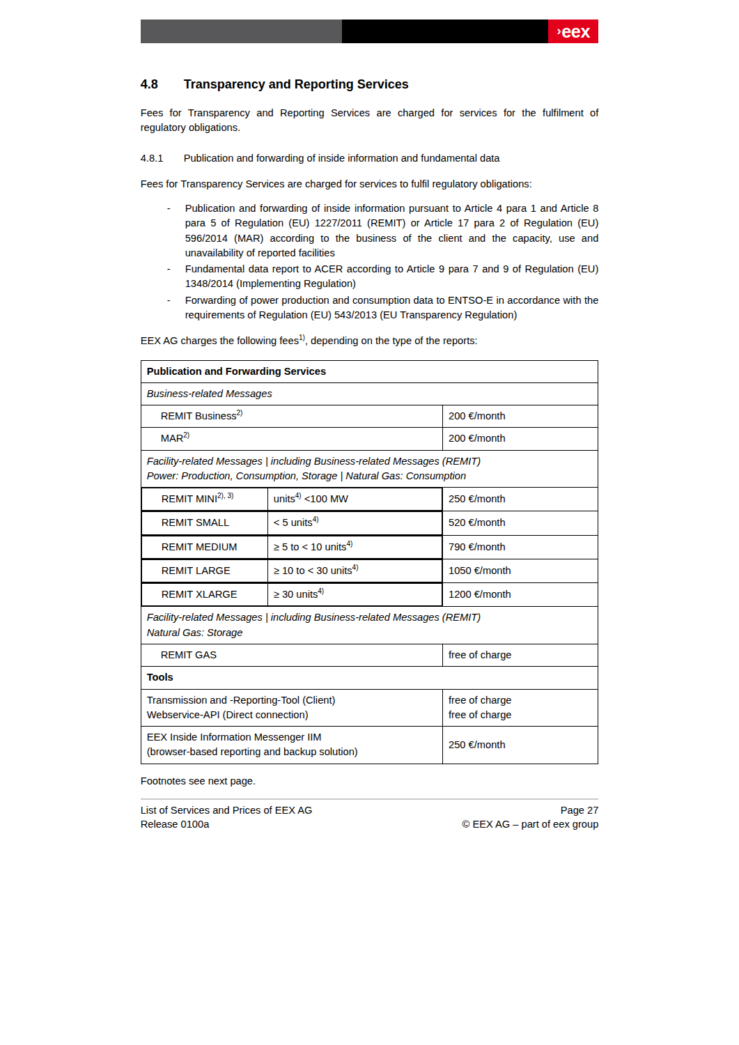›eex
4.8 Transparency and Reporting Services
Fees for Transparency and Reporting Services are charged for services for the fulfilment of regulatory obligations.
4.8.1 Publication and forwarding of inside information and fundamental data
Fees for Transparency Services are charged for services to fulfil regulatory obligations:
Publication and forwarding of inside information pursuant to Article 4 para 1 and Article 8 para 5 of Regulation (EU) 1227/2011 (REMIT) or Article 17 para 2 of Regulation (EU) 596/2014 (MAR) according to the business of the client and the capacity, use and unavailability of reported facilities
Fundamental data report to ACER according to Article 9 para 7 and 9 of Regulation (EU) 1348/2014 (Implementing Regulation)
Forwarding of power production and consumption data to ENTSO-E in accordance with the requirements of Regulation (EU) 543/2013 (EU Transparency Regulation)
EEX AG charges the following fees1), depending on the type of the reports:
| Publication and Forwarding Services |
| Business-related Messages |
| REMIT Business 2) | 200 €/month |
| MAR 2) | 200 €/month |
| Facility-related Messages / including Business-related Messages (REMIT) Power: Production, Consumption, Storage / Natural Gas: Consumption |
| / REMIT MINI 2), 3) / units 4) <100 MW / | 250 €/month |
| / REMIT SMALL / < 5 units 4) / | 520 €/month |
| / REMIT MEDIUM / ≥ 5 to < 10 units 4) / | 790 €/month |
| / REMIT LARGE / ≥ 10 to < 30 units 4) / | 1050 €/month |
| / REMIT XLARGE / ≥ 30 units 4) / | 1200 €/month |
| Facility-related Messages / including Business-related Messages (REMIT) Natural Gas: Storage |
| REMIT GAS | free of charge |
| Tools |
| Transmission and -Reporting-Tool (Client) Webservice-API (Direct connection) | free of charge free of charge |
| EEX Inside Information Messenger IIM (browser-based reporting and backup solution) | 250 €/month |
Footnotes see next page.
List of Services and Prices of EEX AG
Release 0100a
Page 27
© EEX AG – part of eex group